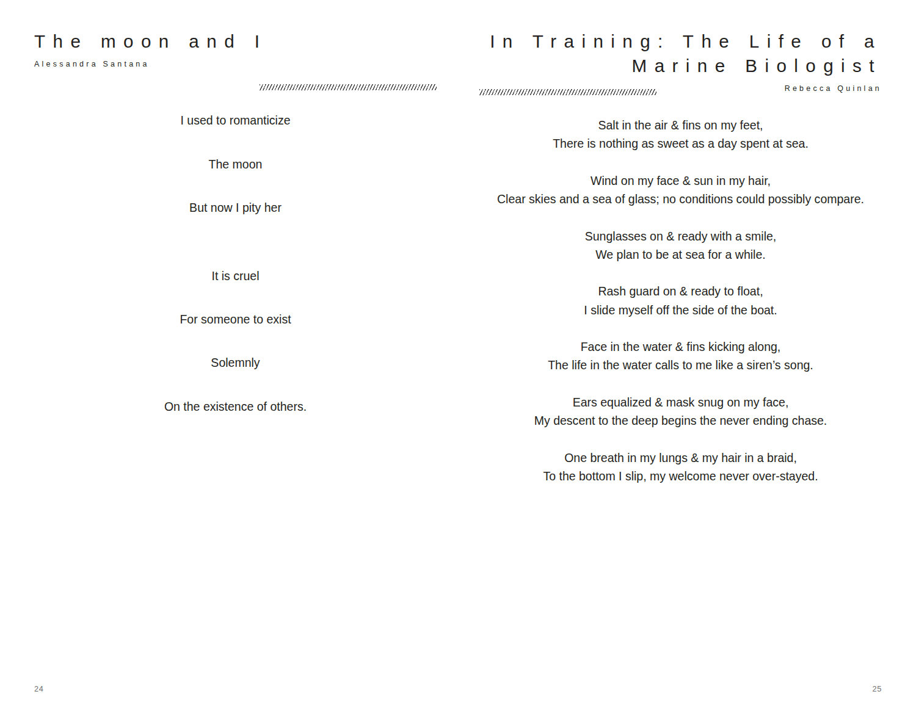The moon and I
Alessandra Santana
I used to romanticize
The moon
But now I pity her
It is cruel
For someone to exist
Solemnly
On the existence of others.
24
In Training: The Life of a Marine Biologist
Rebecca Quinlan
Salt in the air & fins on my feet,
There is nothing as sweet as a day spent at sea.
Wind on my face & sun in my hair,
Clear skies and a sea of glass; no conditions could possibly compare.
Sunglasses on & ready with a smile,
We plan to be at sea for a while.
Rash guard on & ready to float,
I slide myself off the side of the boat.
Face in the water & fins kicking along,
The life in the water calls to me like a siren’s song.
Ears equalized & mask snug on my face,
My descent to the deep begins the never ending chase.
One breath in my lungs & my hair in a braid,
To the bottom I slip, my welcome never over-stayed.
25